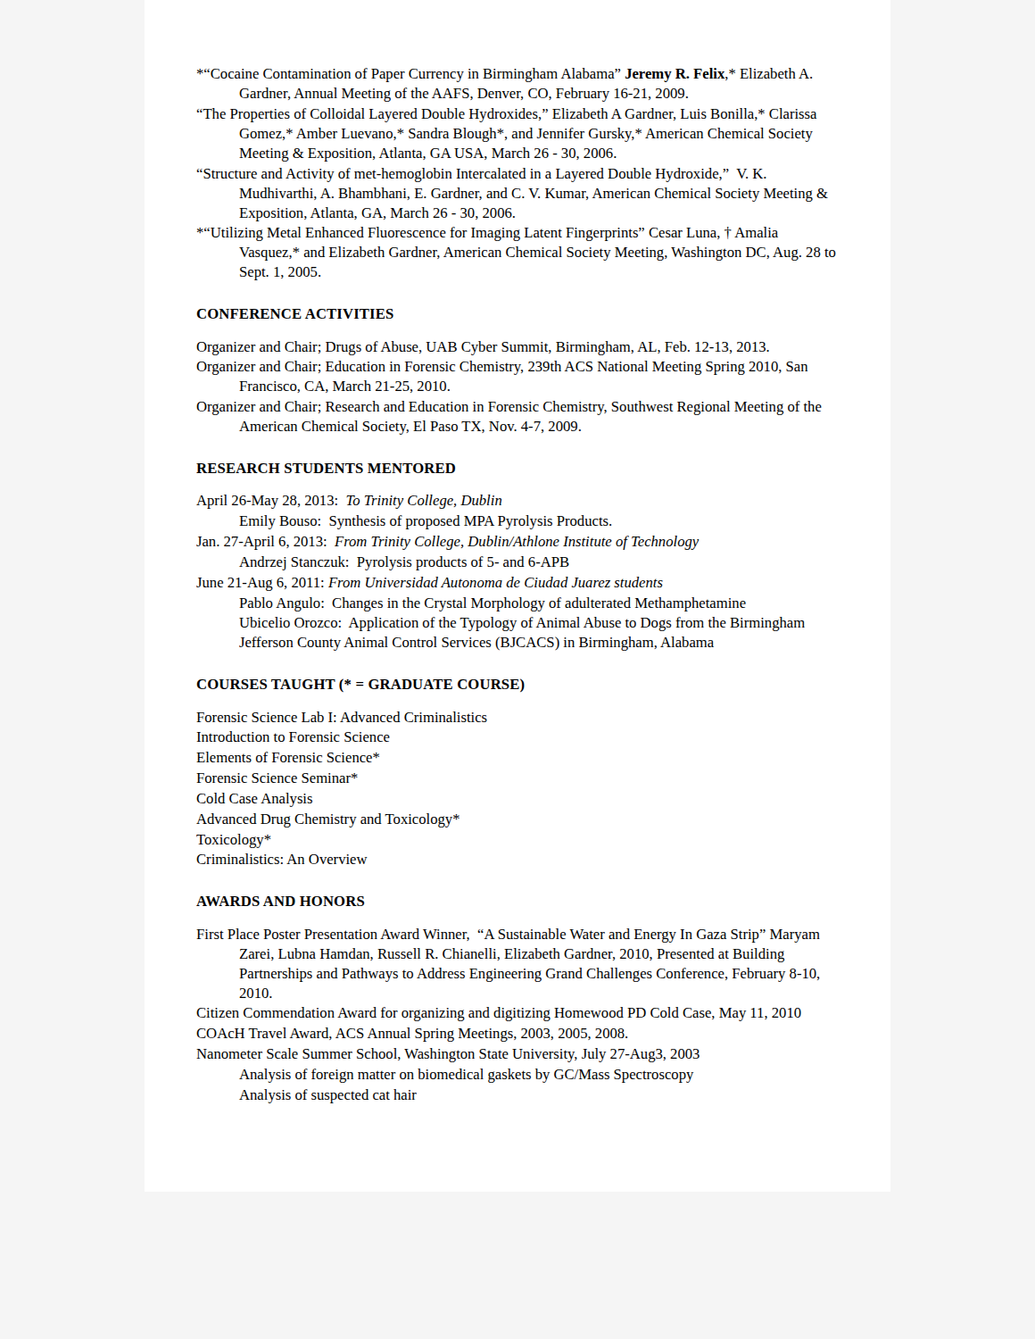*“Cocaine Contamination of Paper Currency in Birmingham Alabama” Jeremy R. Felix,* Elizabeth A. Gardner, Annual Meeting of the AAFS, Denver, CO, February 16-21, 2009.
“The Properties of Colloidal Layered Double Hydroxides,” Elizabeth A Gardner, Luis Bonilla,* Clarissa Gomez,* Amber Luevano,* Sandra Blough*, and Jennifer Gursky,* American Chemical Society Meeting & Exposition, Atlanta, GA USA, March 26 - 30, 2006.
“Structure and Activity of met-hemoglobin Intercalated in a Layered Double Hydroxide,” V. K. Mudhivarthi, A. Bhambhani, E. Gardner, and C. V. Kumar, American Chemical Society Meeting & Exposition, Atlanta, GA, March 26 - 30, 2006.
*“Utilizing Metal Enhanced Fluorescence for Imaging Latent Fingerprints” Cesar Luna, † Amalia Vasquez,* and Elizabeth Gardner, American Chemical Society Meeting, Washington DC, Aug. 28 to Sept. 1, 2005.
Conference Activities
Organizer and Chair; Drugs of Abuse, UAB Cyber Summit, Birmingham, AL, Feb. 12-13, 2013.
Organizer and Chair; Education in Forensic Chemistry, 239th ACS National Meeting Spring 2010, San Francisco, CA, March 21-25, 2010.
Organizer and Chair; Research and Education in Forensic Chemistry, Southwest Regional Meeting of the American Chemical Society, El Paso TX, Nov. 4-7, 2009.
Research Students Mentored
April 26-May 28, 2013: To Trinity College, Dublin
Emily Bouso: Synthesis of proposed MPA Pyrolysis Products.
Jan. 27-April 6, 2013: From Trinity College, Dublin/Athlone Institute of Technology
Andrzej Stanczuk: Pyrolysis products of 5- and 6-APB
June 21-Aug 6, 2011: From Universidad Autonoma de Ciudad Juarez students
Pablo Angulo: Changes in the Crystal Morphology of adulterated Methamphetamine
Ubicelio Orozco: Application of the Typology of Animal Abuse to Dogs from the Birmingham Jefferson County Animal Control Services (BJCACS) in Birmingham, Alabama
Courses Taught (* = Graduate Course)
Forensic Science Lab I: Advanced Criminalistics
Introduction to Forensic Science
Elements of Forensic Science*
Forensic Science Seminar*
Cold Case Analysis
Advanced Drug Chemistry and Toxicology*
Toxicology*
Criminalistics: An Overview
Awards and Honors
First Place Poster Presentation Award Winner, “A Sustainable Water and Energy In Gaza Strip” Maryam Zarei, Lubna Hamdan, Russell R. Chianelli, Elizabeth Gardner, 2010, Presented at Building Partnerships and Pathways to Address Engineering Grand Challenges Conference, February 8-10, 2010.
Citizen Commendation Award for organizing and digitizing Homewood PD Cold Case, May 11, 2010
COAcH Travel Award, ACS Annual Spring Meetings, 2003, 2005, 2008.
Nanometer Scale Summer School, Washington State University, July 27-Aug3, 2003
Analysis of foreign matter on biomedical gaskets by GC/Mass Spectroscopy
Analysis of suspected cat hair